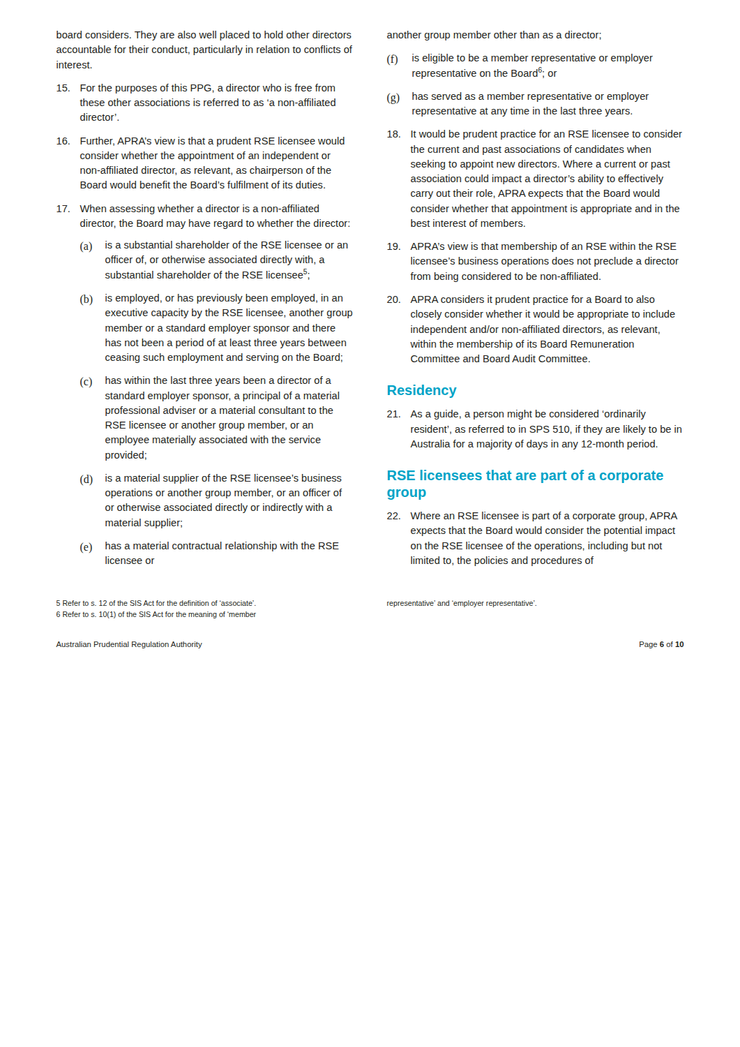board considers. They are also well placed to hold other directors accountable for their conduct, particularly in relation to conflicts of interest.
15. For the purposes of this PPG, a director who is free from these other associations is referred to as ‘a non-affiliated director’.
16. Further, APRA’s view is that a prudent RSE licensee would consider whether the appointment of an independent or non-affiliated director, as relevant, as chairperson of the Board would benefit the Board’s fulfilment of its duties.
17. When assessing whether a director is a non-affiliated director, the Board may have regard to whether the director:
(a) is a substantial shareholder of the RSE licensee or an officer of, or otherwise associated directly with, a substantial shareholder of the RSE licensee5;
(b) is employed, or has previously been employed, in an executive capacity by the RSE licensee, another group member or a standard employer sponsor and there has not been a period of at least three years between ceasing such employment and serving on the Board;
(c) has within the last three years been a director of a standard employer sponsor, a principal of a material professional adviser or a material consultant to the RSE licensee or another group member, or an employee materially associated with the service provided;
(d) is a material supplier of the RSE licensee’s business operations or another group member, or an officer of or otherwise associated directly or indirectly with a material supplier;
(e) has a material contractual relationship with the RSE licensee or
another group member other than as a director;
(f) is eligible to be a member representative or employer representative on the Board6; or
(g) has served as a member representative or employer representative at any time in the last three years.
18. It would be prudent practice for an RSE licensee to consider the current and past associations of candidates when seeking to appoint new directors. Where a current or past association could impact a director’s ability to effectively carry out their role, APRA expects that the Board would consider whether that appointment is appropriate and in the best interest of members.
19. APRA’s view is that membership of an RSE within the RSE licensee’s business operations does not preclude a director from being considered to be non-affiliated.
20. APRA considers it prudent practice for a Board to also closely consider whether it would be appropriate to include independent and/or non-affiliated directors, as relevant, within the membership of its Board Remuneration Committee and Board Audit Committee.
Residency
21. As a guide, a person might be considered ‘ordinarily resident’, as referred to in SPS 510, if they are likely to be in Australia for a majority of days in any 12-month period.
RSE licensees that are part of a corporate group
22. Where an RSE licensee is part of a corporate group, APRA expects that the Board would consider the potential impact on the RSE licensee of the operations, including but not limited to, the policies and procedures of
5 Refer to s. 12 of the SIS Act for the definition of ‘associate’.
6 Refer to s. 10(1) of the SIS Act for the meaning of ‘member
representative’ and ‘employer representative’.
Australian Prudential Regulation Authority
Page 6 of 10